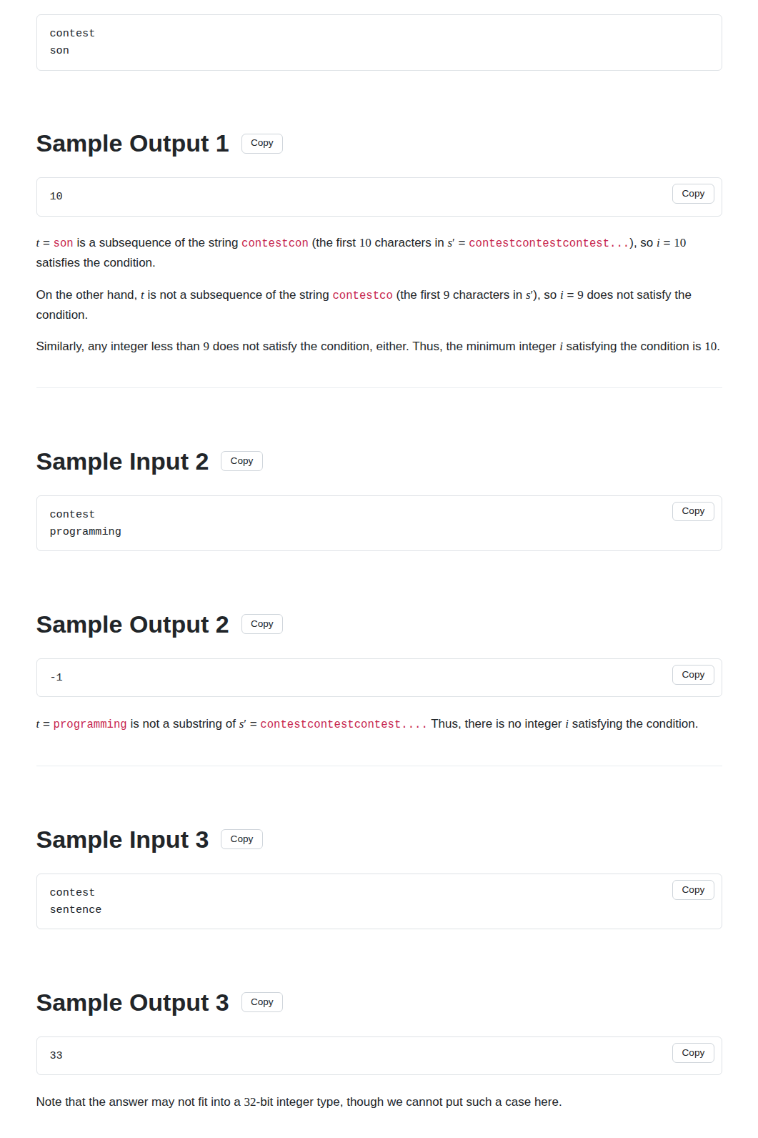contest
son
Sample Output 1 Copy
Copy
10
t = son is a subsequence of the string contestcon (the first 10 characters in s′ = contestcontestcontest...), so i = 10 satisfies the condition.
On the other hand, t is not a subsequence of the string contestco (the first 9 characters in s′), so i = 9 does not satisfy the condition.
Similarly, any integer less than 9 does not satisfy the condition, either. Thus, the minimum integer i satisfying the condition is 10.
Sample Input 2 Copy
Copy
contest
programming
Sample Output 2 Copy
Copy
-1
t = programming is not a substring of s′ = contestcontestcontest.... Thus, there is no integer i satisfying the condition.
Sample Input 3 Copy
Copy
contest
sentence
Sample Output 3 Copy
Copy
33
Note that the answer may not fit into a 32-bit integer type, though we cannot put such a case here.